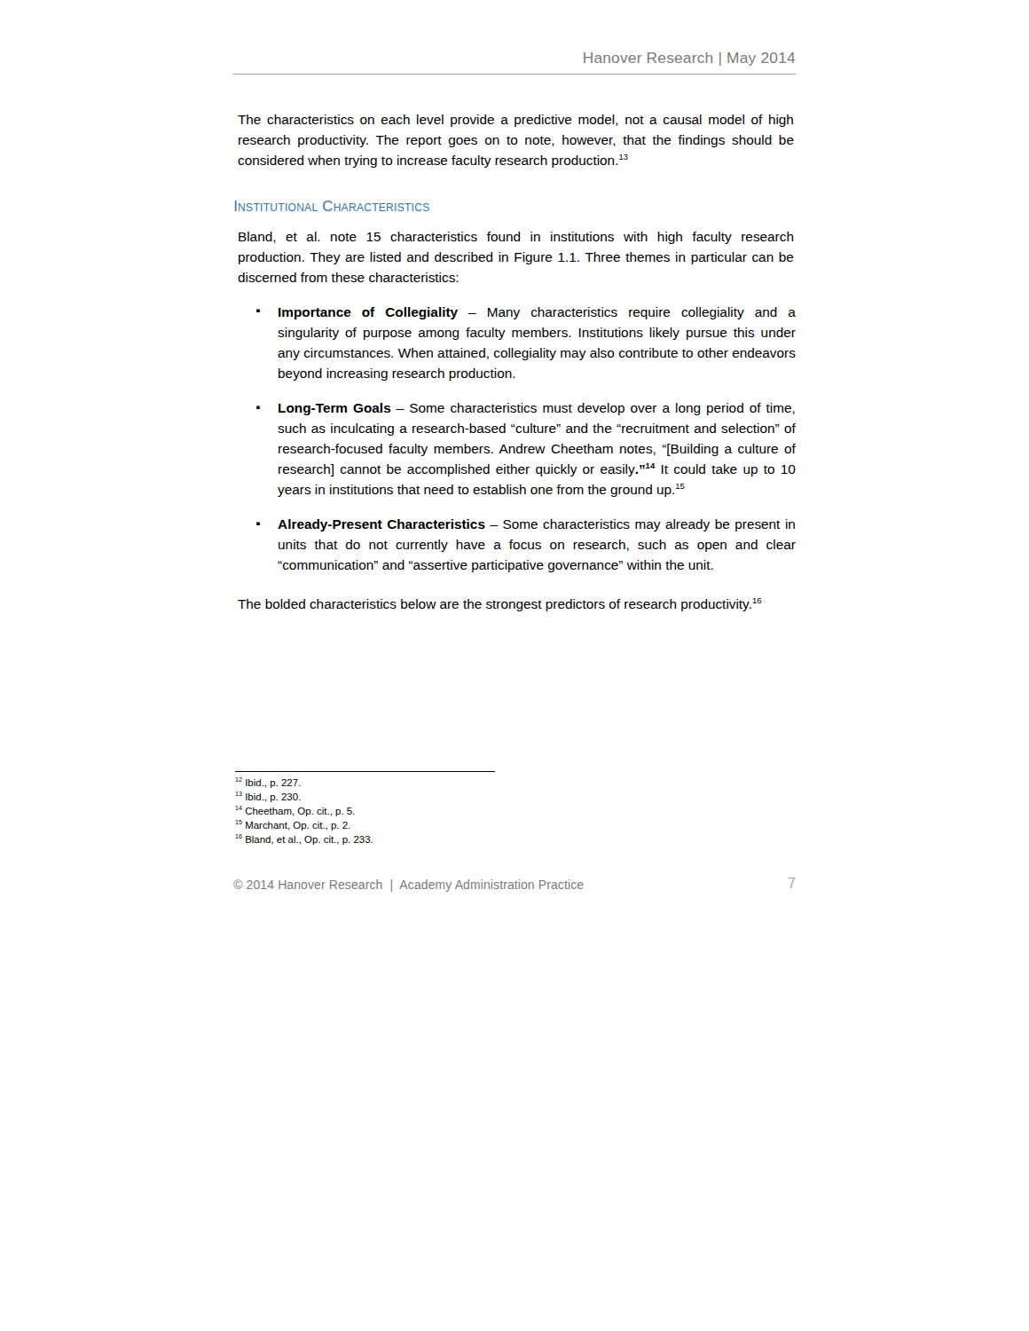Hanover Research | May 2014
The characteristics on each level provide a predictive model, not a causal model of high research productivity. The report goes on to note, however, that the findings should be considered when trying to increase faculty research production.13
Institutional Characteristics
Bland, et al. note 15 characteristics found in institutions with high faculty research production. They are listed and described in Figure 1.1. Three themes in particular can be discerned from these characteristics:
Importance of Collegiality – Many characteristics require collegiality and a singularity of purpose among faculty members. Institutions likely pursue this under any circumstances. When attained, collegiality may also contribute to other endeavors beyond increasing research production.
Long-Term Goals – Some characteristics must develop over a long period of time, such as inculcating a research-based “culture” and the “recruitment and selection” of research-focused faculty members. Andrew Cheetham notes, “[Building a culture of research] cannot be accomplished either quickly or easily.”14 It could take up to 10 years in institutions that need to establish one from the ground up.15
Already-Present Characteristics – Some characteristics may already be present in units that do not currently have a focus on research, such as open and clear “communication” and “assertive participative governance” within the unit.
The bolded characteristics below are the strongest predictors of research productivity.16
12 Ibid., p. 227.
13 Ibid., p. 230.
14 Cheetham, Op. cit., p. 5.
15 Marchant, Op. cit., p. 2.
16 Bland, et al., Op. cit., p. 233.
© 2014 Hanover Research | Academy Administration Practice
7